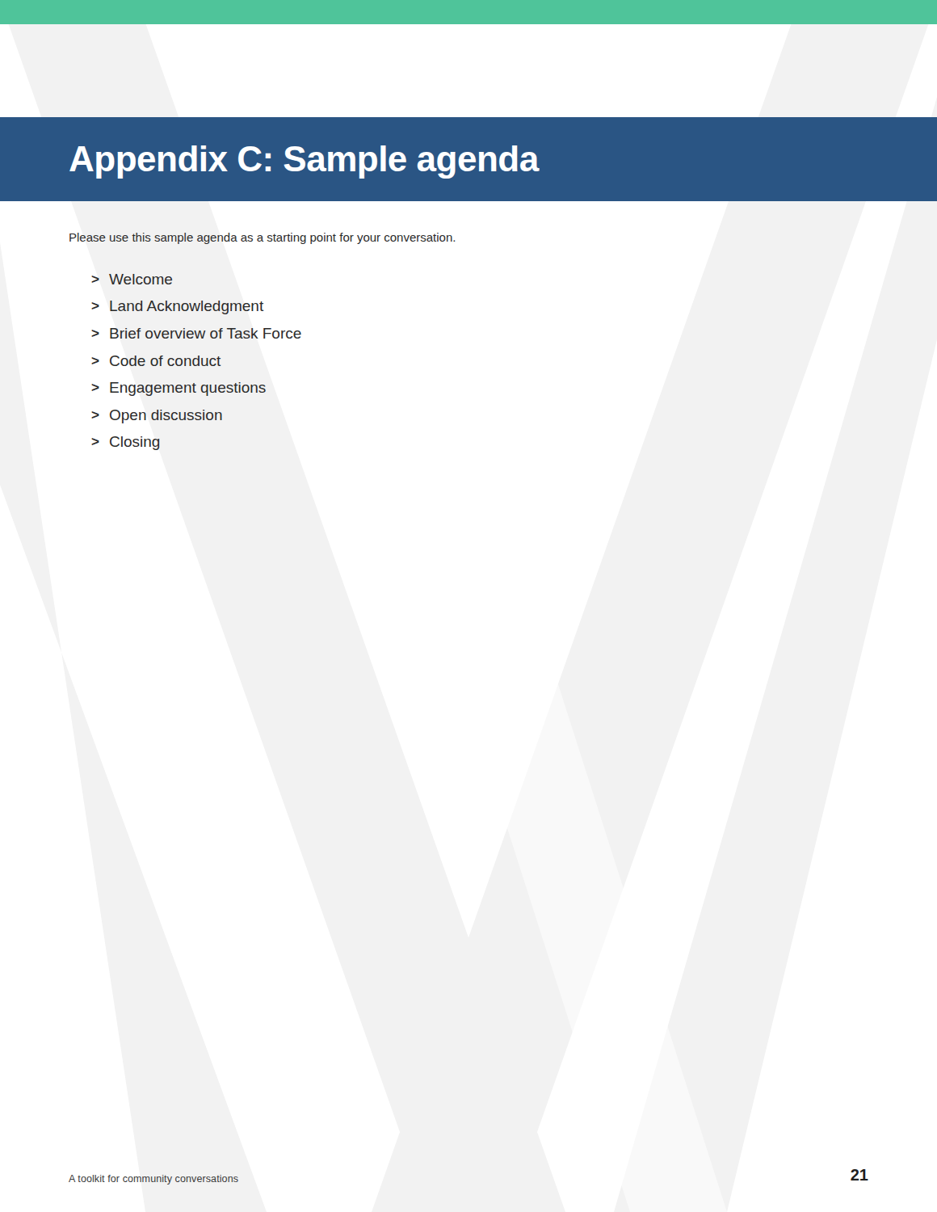Appendix C: Sample agenda
Please use this sample agenda as a starting point for your conversation.
Welcome
Land Acknowledgment
Brief overview of Task Force
Code of conduct
Engagement questions
Open discussion
Closing
A toolkit for community conversations
21